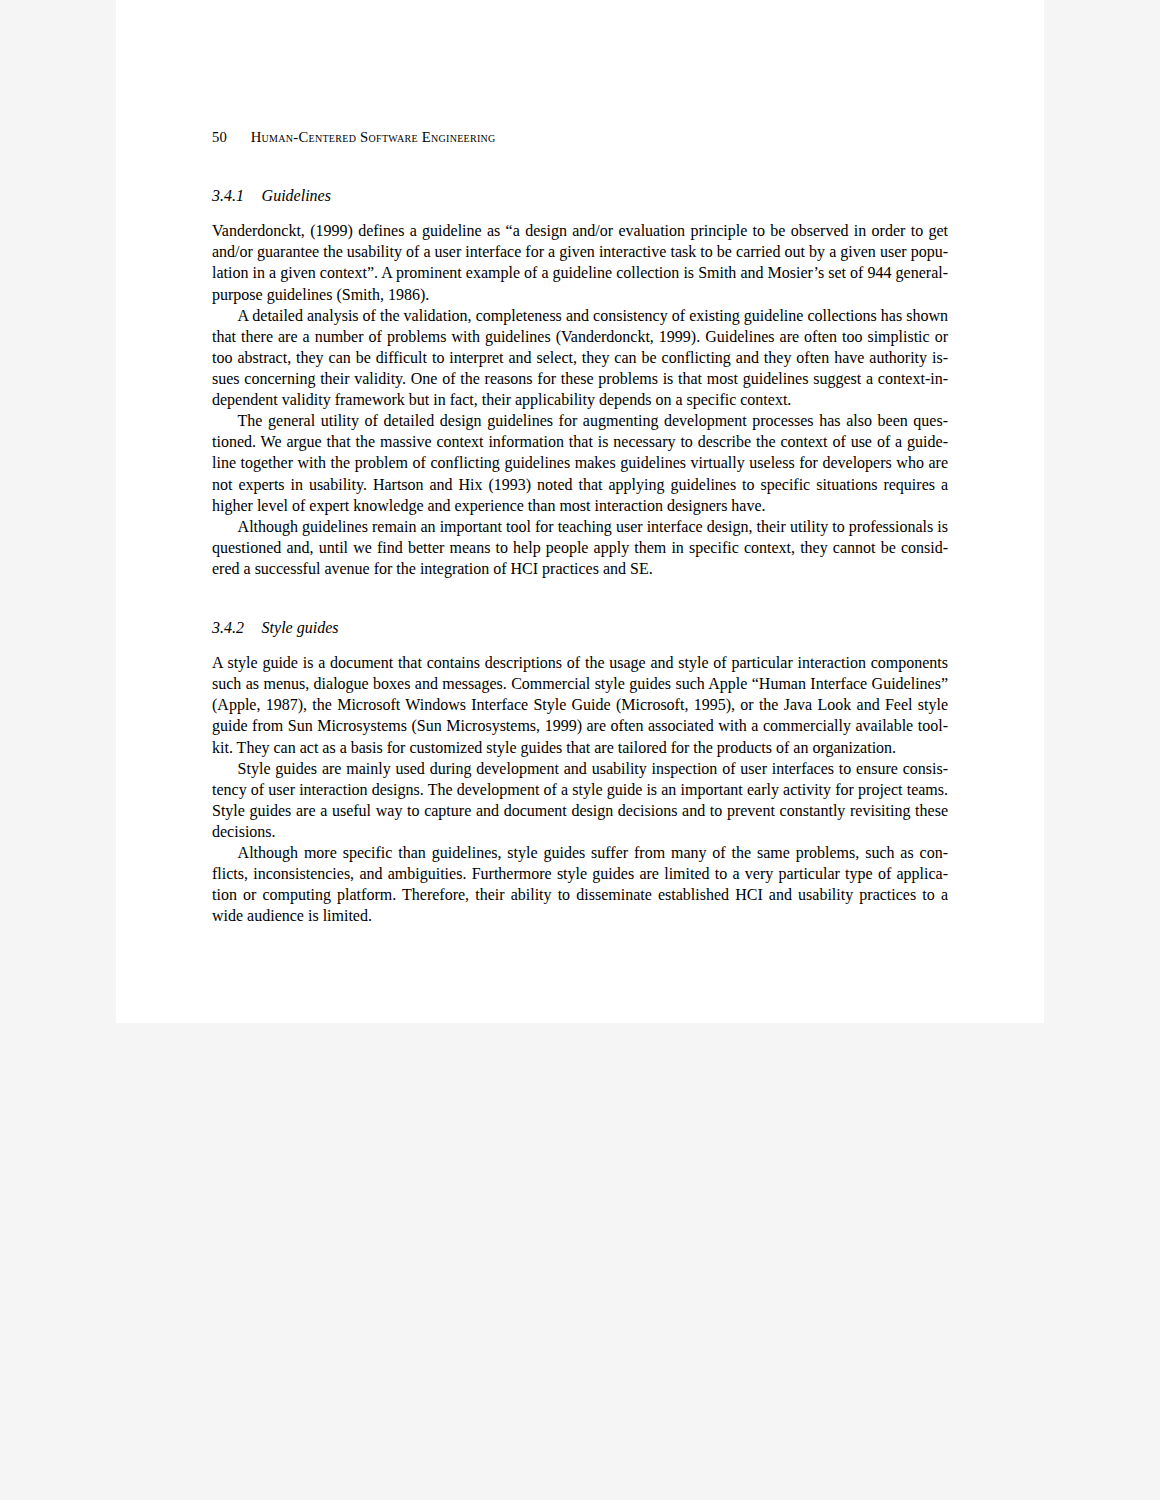50 Human-Centered Software Engineering
3.4.1 Guidelines
Vanderdonckt, (1999) defines a guideline as “a design and/or evaluation principle to be observed in order to get and/or guarantee the usability of a user interface for a given interactive task to be carried out by a given user population in a given context”. A prominent example of a guideline collection is Smith and Mosier’s set of 944 general-purpose guidelines (Smith, 1986).
A detailed analysis of the validation, completeness and consistency of existing guideline collections has shown that there are a number of problems with guidelines (Vanderdonckt, 1999). Guidelines are often too simplistic or too abstract, they can be difficult to interpret and select, they can be conflicting and they often have authority issues concerning their validity. One of the reasons for these problems is that most guidelines suggest a context-independent validity framework but in fact, their applicability depends on a specific context.
The general utility of detailed design guidelines for augmenting development processes has also been questioned. We argue that the massive context information that is necessary to describe the context of use of a guideline together with the problem of conflicting guidelines makes guidelines virtually useless for developers who are not experts in usability. Hartson and Hix (1993) noted that applying guidelines to specific situations requires a higher level of expert knowledge and experience than most interaction designers have.
Although guidelines remain an important tool for teaching user interface design, their utility to professionals is questioned and, until we find better means to help people apply them in specific context, they cannot be considered a successful avenue for the integration of HCI practices and SE.
3.4.2 Style guides
A style guide is a document that contains descriptions of the usage and style of particular interaction components such as menus, dialogue boxes and messages. Commercial style guides such Apple “Human Interface Guidelines” (Apple, 1987), the Microsoft Windows Interface Style Guide (Microsoft, 1995), or the Java Look and Feel style guide from Sun Microsystems (Sun Microsystems, 1999) are often associated with a commercially available toolkit. They can act as a basis for customized style guides that are tailored for the products of an organization.
Style guides are mainly used during development and usability inspection of user interfaces to ensure consistency of user interaction designs. The development of a style guide is an important early activity for project teams. Style guides are a useful way to capture and document design decisions and to prevent constantly revisiting these decisions.
Although more specific than guidelines, style guides suffer from many of the same problems, such as conflicts, inconsistencies, and ambiguities. Furthermore style guides are limited to a very particular type of application or computing platform. Therefore, their ability to disseminate established HCI and usability practices to a wide audience is limited.